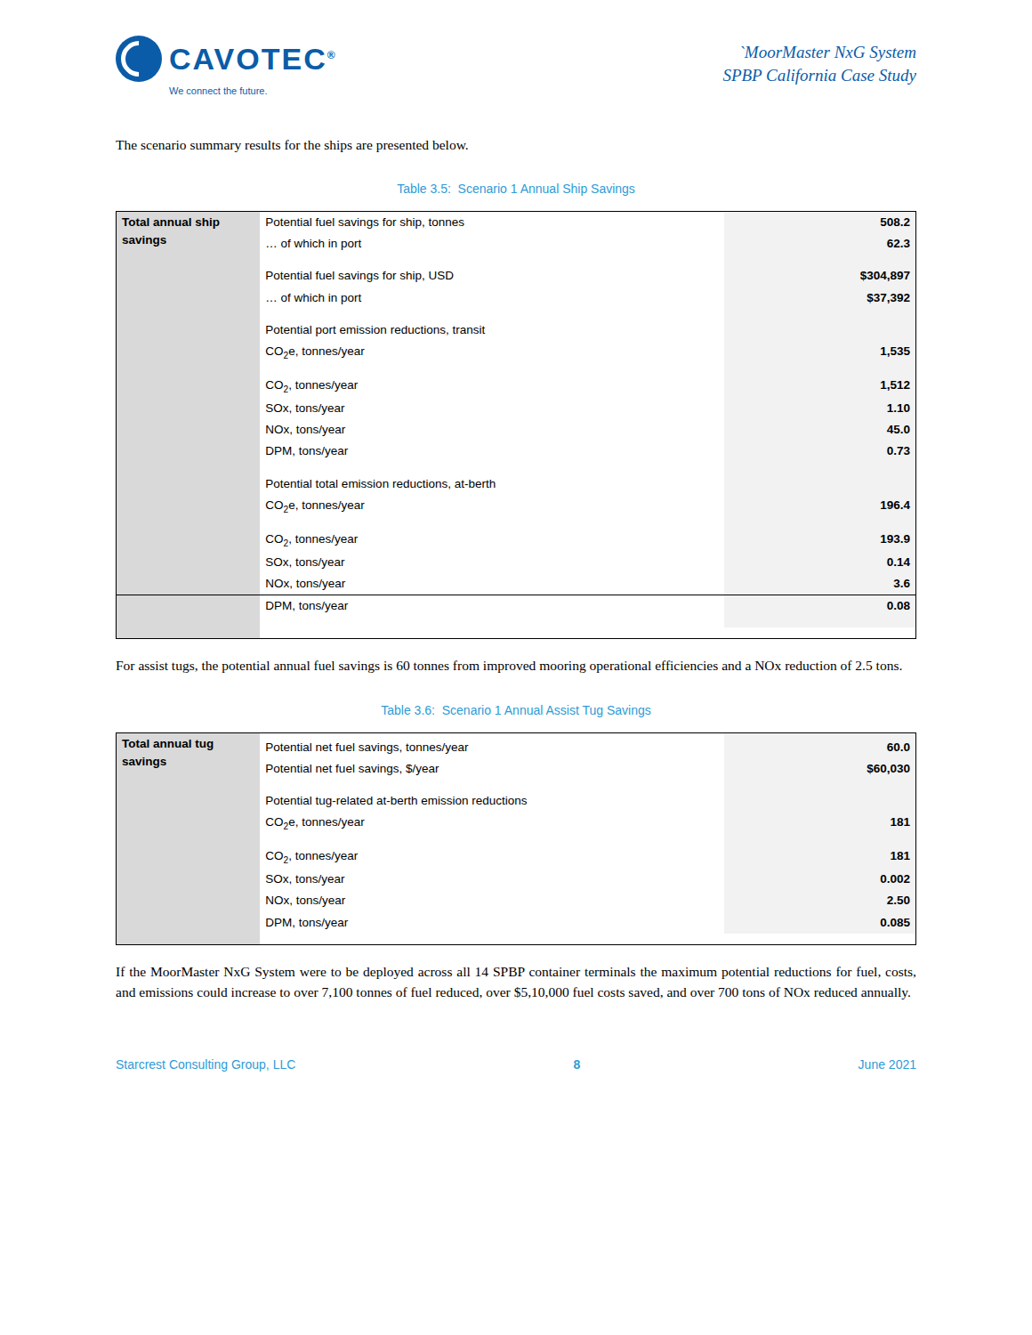CAVOTEC®
We connect the future.
`MoorMaster NxG System
SPBP California Case Study
The scenario summary results for the ships are presented below.
Table 3.5: Scenario 1 Annual Ship Savings
| Total annual ship savings | Potential fuel savings for ship, tonnes | 508.2 |
| … of which in port | 62.3 |
| Potential fuel savings for ship, USD | $304,897 |
| … of which in port | $37,392 |
| Potential port emission reductions, transit | |
| CO 2 e, tonnes/year | 1,535 |
| CO 2 , tonnes/year | 1,512 |
| SOx, tons/year | 1.10 |
| NOx, tons/year | 45.0 |
| DPM, tons/year | 0.73 |
| Potential total emission reductions, at-berth | |
| CO 2 e, tonnes/year | 196.4 |
| CO 2 , tonnes/year | 193.9 |
| SOx, tons/year | 0.14 |
| NOx, tons/year | 3.6 |
| | DPM, tons/year | 0.08 |
For assist tugs, the potential annual fuel savings is 60 tonnes from improved mooring operational efficiencies and a NOx reduction of 2.5 tons.
Table 3.6: Scenario 1 Annual Assist Tug Savings
| Total annual tug savings | | |
| Potential net fuel savings, tonnes/year | 60.0 |
| Potential net fuel savings, $/year | $60,030 |
| Potential tug-related at-berth emission reductions | |
| CO 2 e, tonnes/year | 181 |
| CO 2 , tonnes/year | 181 |
| SOx, tons/year | 0.002 |
| NOx, tons/year | 2.50 |
| DPM, tons/year | 0.085 |
If the MoorMaster NxG System were to be deployed across all 14 SPBP container terminals the maximum potential reductions for fuel, costs, and emissions could increase to over 7,100 tonnes of fuel reduced, over $5,10,000 fuel costs saved, and over 700 tons of NOx reduced annually.
Starcrest Consulting Group, LLC
8
June 2021